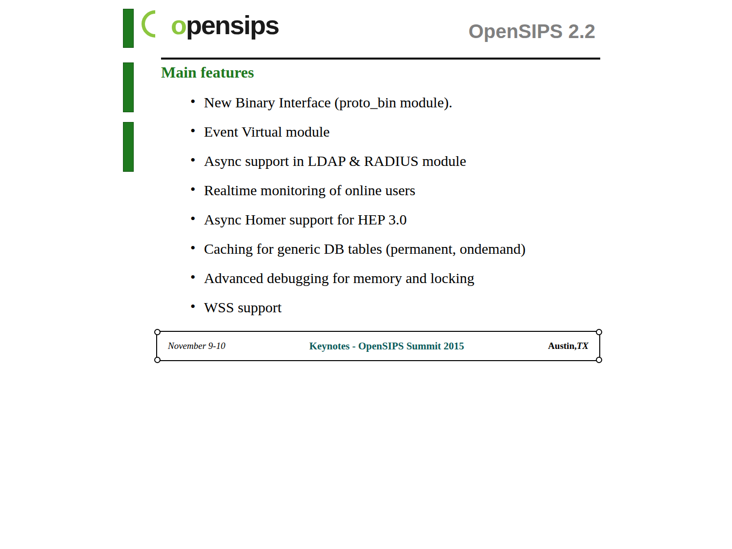opensips
OpenSIPS 2.2
Main features
New Binary Interface (proto_bin module).
Event Virtual module
Async support in LDAP & RADIUS module
Realtime monitoring of online users
Async Homer support for HEP 3.0
Caching for generic DB tables (permanent, ondemand)
Advanced debugging for memory and locking
WSS support
November 9-10 Keynotes - OpenSIPS Summit 2015 Austin,TX